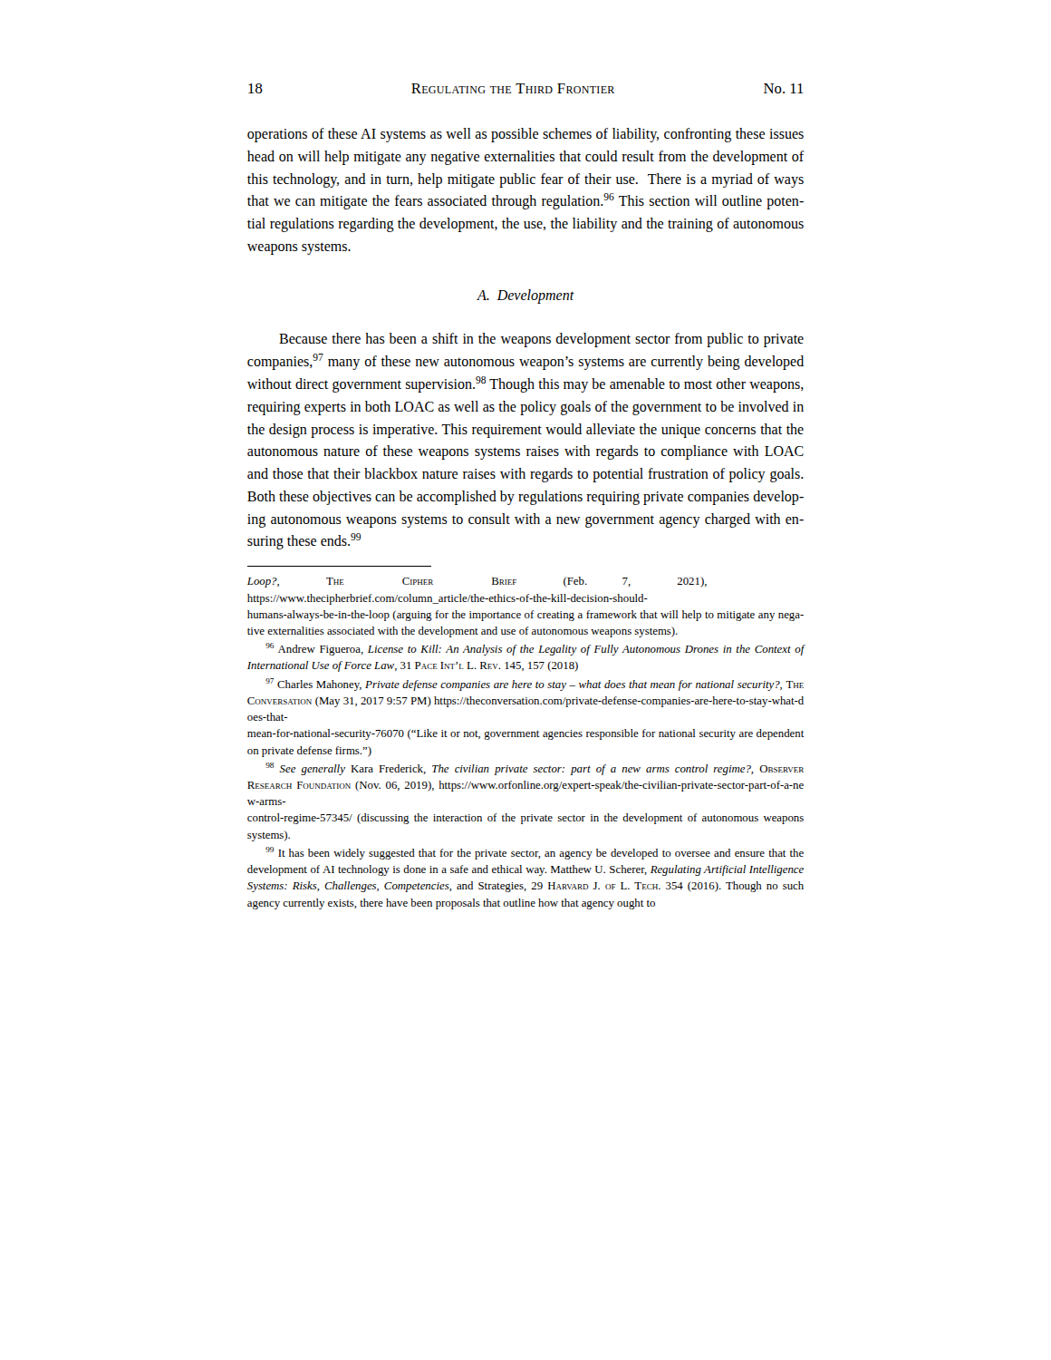18 Regulating the Third Frontier No. 11
operations of these AI systems as well as possible schemes of liability, confronting these issues head on will help mitigate any negative externalities that could result from the development of this technology, and in turn, help mitigate public fear of their use. There is a myriad of ways that we can mitigate the fears associated through regulation.96 This section will outline potential regulations regarding the development, the use, the liability and the training of autonomous weapons systems.
A. Development
Because there has been a shift in the weapons development sector from public to private companies,97 many of these new autonomous weapon’s systems are currently being developed without direct government supervision.98 Though this may be amenable to most other weapons, requiring experts in both LOAC as well as the policy goals of the government to be involved in the design process is imperative. This requirement would alleviate the unique concerns that the autonomous nature of these weapons systems raises with regards to compliance with LOAC and those that their blackbox nature raises with regards to potential frustration of policy goals. Both these objectives can be accomplished by regulations requiring private companies developing autonomous weapons systems to consult with a new government agency charged with ensuring these ends.99
Loop?, The Cipher Brief (Feb. 7, 2021),
https://www.thecipherbrief.com/column_article/the-ethics-of-the-kill-decision-should-
humans-always-be-in-the-loop (arguing for the importance of creating a framework that will help to mitigate any negative externalities associated with the development and use of autonomous weapons systems).
96 Andrew Figueroa, License to Kill: An Analysis of the Legality of Fully Autonomous Drones in the Context of International Use of Force Law, 31 Pace Int’l L. Rev. 145, 157 (2018)
97 Charles Mahoney, Private defense companies are here to stay – what does that mean for national security?, The Conversation (May 31, 2017 9:57 PM) https://theconversation.com/private-defense-companies-are-here-to-stay-what-does-that-
mean-for-national-security-76070 (“Like it or not, government agencies responsible for national security are dependent on private defense firms.”)
98 See generally Kara Frederick, The civilian private sector: part of a new arms control regime?, Observer Research Foundation (Nov. 06, 2019), https://www.orfonline.org/expert-speak/the-civilian-private-sector-part-of-a-new-arms-
control-regime-57345/ (discussing the interaction of the private sector in the development of autonomous weapons systems).
99 It has been widely suggested that for the private sector, an agency be developed to oversee and ensure that the development of AI technology is done in a safe and ethical way. Matthew U. Scherer, Regulating Artificial Intelligence Systems: Risks, Challenges, Competencies, and Strategies, 29 Harvard J. of L. Tech. 354 (2016). Though no such agency currently exists, there have been proposals that outline how that agency ought to